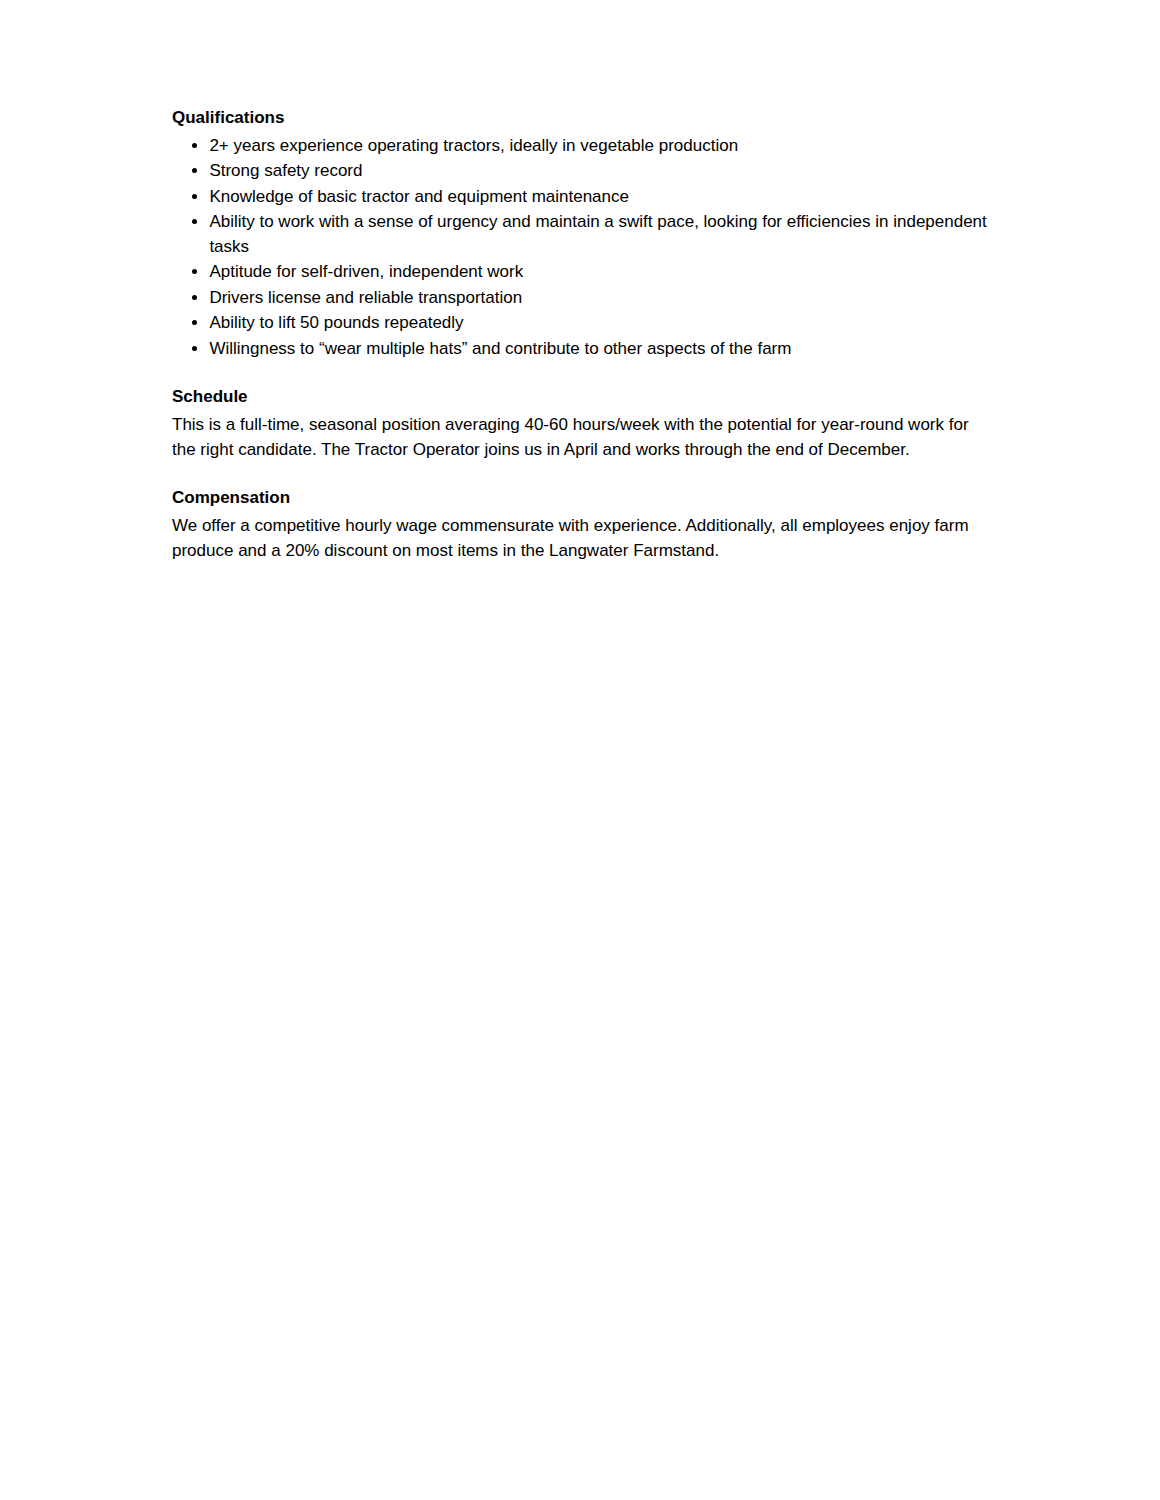Qualifications
2+ years experience operating tractors, ideally in vegetable production
Strong safety record
Knowledge of basic tractor and equipment maintenance
Ability to work with a sense of urgency and maintain a swift pace, looking for efficiencies in independent tasks
Aptitude for self-driven, independent work
Drivers license and reliable transportation
Ability to lift 50 pounds repeatedly
Willingness to “wear multiple hats” and contribute to other aspects of the farm
Schedule
This is a full-time, seasonal position averaging 40-60 hours/week with the potential for year-round work for the right candidate. The Tractor Operator joins us in April and works through the end of December.
Compensation
We offer a competitive hourly wage commensurate with experience. Additionally, all employees enjoy farm produce and a 20% discount on most items in the Langwater Farmstand.